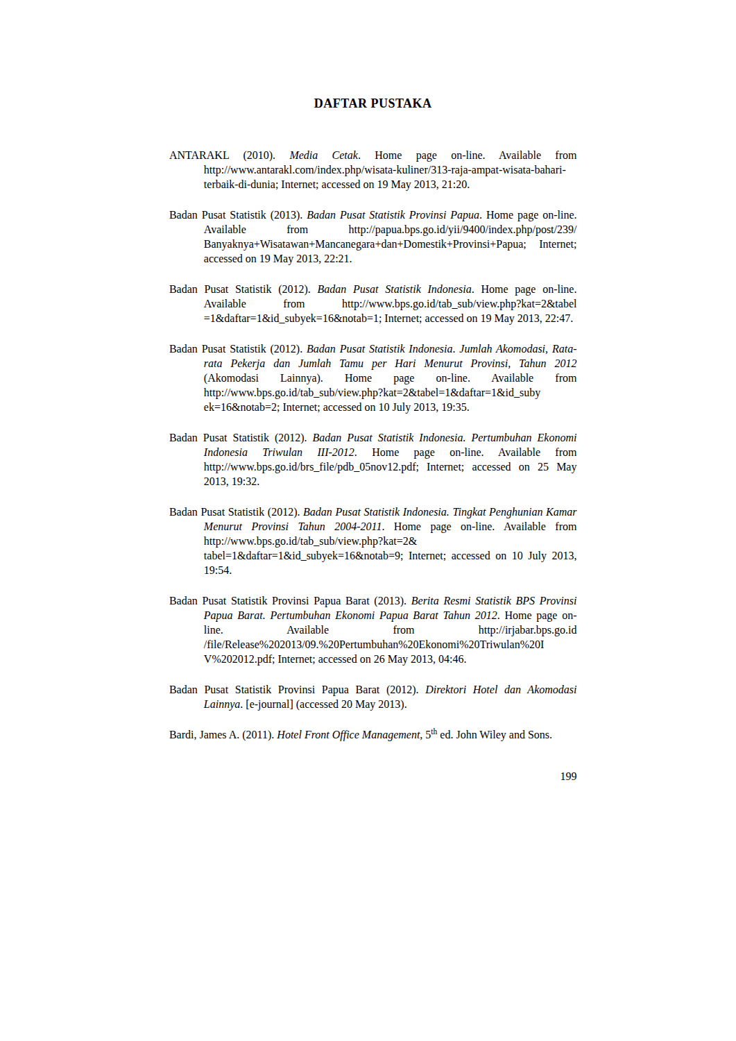DAFTAR PUSTAKA
ANTARAKL (2010). Media Cetak. Home page on-line. Available from http://www.antarakl.com/index.php/wisata-kuliner/313-raja-ampat-wisata-bahari-terbaik-di-dunia; Internet; accessed on 19 May 2013, 21:20.
Badan Pusat Statistik (2013). Badan Pusat Statistik Provinsi Papua. Home page on-line. Available from http://papua.bps.go.id/yii/9400/index.php/post/239/ Banyaknya+Wisatawan+Mancanegara+dan+Domestik+Provinsi+Papua; Internet; accessed on 19 May 2013, 22:21.
Badan Pusat Statistik (2012). Badan Pusat Statistik Indonesia. Home page on-line. Available from http://www.bps.go.id/tab_sub/view.php?kat=2&tabel =1&daftar=1&id_subyek=16&notab=1; Internet; accessed on 19 May 2013, 22:47.
Badan Pusat Statistik (2012). Badan Pusat Statistik Indonesia. Jumlah Akomodasi, Rata-rata Pekerja dan Jumlah Tamu per Hari Menurut Provinsi, Tahun 2012 (Akomodasi Lainnya). Home page on-line. Available from http://www.bps.go.id/tab_sub/view.php?kat=2&tabel=1&daftar=1&id_suby ek=16&notab=2; Internet; accessed on 10 July 2013, 19:35.
Badan Pusat Statistik (2012). Badan Pusat Statistik Indonesia. Pertumbuhan Ekonomi Indonesia Triwulan III-2012. Home page on-line. Available from http://www.bps.go.id/brs_file/pdb_05nov12.pdf; Internet; accessed on 25 May 2013, 19:32.
Badan Pusat Statistik (2012). Badan Pusat Statistik Indonesia. Tingkat Penghunian Kamar Menurut Provinsi Tahun 2004-2011. Home page on-line. Available from http://www.bps.go.id/tab_sub/view.php?kat=2& tabel=1&daftar=1&id_subyek=16&notab=9; Internet; accessed on 10 July 2013, 19:54.
Badan Pusat Statistik Provinsi Papua Barat (2013). Berita Resmi Statistik BPS Provinsi Papua Barat. Pertumbuhan Ekonomi Papua Barat Tahun 2012. Home page on-line. Available from http://irjabar.bps.go.id /file/Release%202013/09.%20Pertumbuhan%20Ekonomi%20Triwulan%20I V%202012.pdf; Internet; accessed on 26 May 2013, 04:46.
Badan Pusat Statistik Provinsi Papua Barat (2012). Direktori Hotel dan Akomodasi Lainnya. [e-journal] (accessed 20 May 2013).
Bardi, James A. (2011). Hotel Front Office Management, 5th ed. John Wiley and Sons.
199